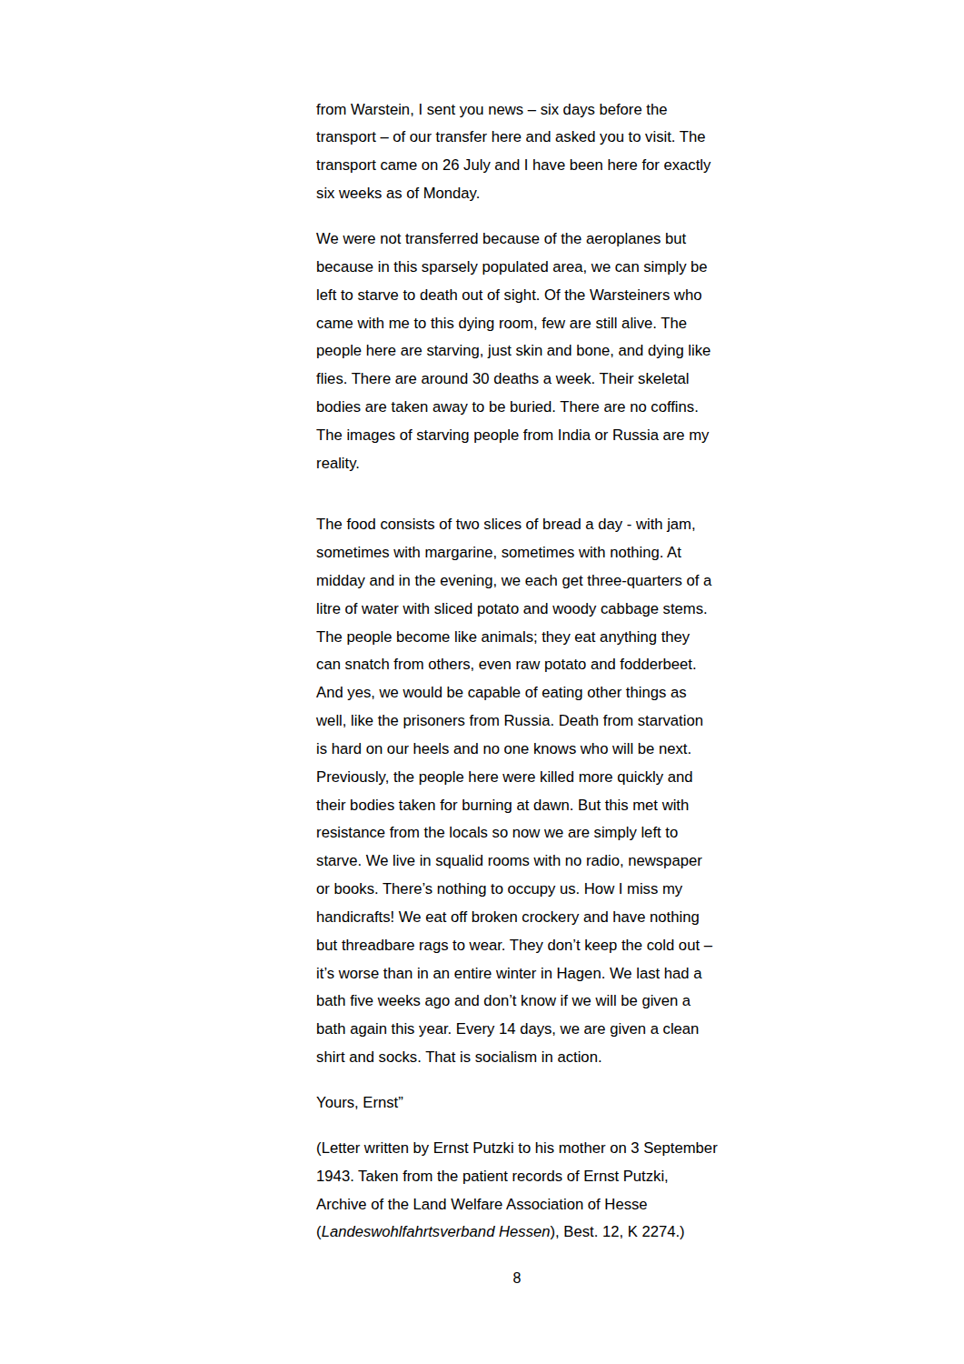from Warstein, I sent you news – six days before the transport – of our transfer here and asked you to visit. The transport came on 26 July and I have been here for exactly six weeks as of Monday.
We were not transferred because of the aeroplanes but because in this sparsely populated area, we can simply be left to starve to death out of sight. Of the Warsteiners who came with me to this dying room, few are still alive. The people here are starving, just skin and bone, and dying like flies. There are around 30 deaths a week. Their skeletal bodies are taken away to be buried. There are no coffins. The images of starving people from India or Russia are my reality.
The food consists of two slices of bread a day - with jam, sometimes with margarine, sometimes with nothing. At midday and in the evening, we each get three-quarters of a litre of water with sliced potato and woody cabbage stems. The people become like animals; they eat anything they can snatch from others, even raw potato and fodderbeet. And yes, we would be capable of eating other things as well, like the prisoners from Russia. Death from starvation is hard on our heels and no one knows who will be next. Previously, the people here were killed more quickly and their bodies taken for burning at dawn. But this met with resistance from the locals so now we are simply left to starve. We live in squalid rooms with no radio, newspaper or books. There’s nothing to occupy us. How I miss my handicrafts! We eat off broken crockery and have nothing but threadbare rags to wear. They don’t keep the cold out – it’s worse than in an entire winter in Hagen. We last had a bath five weeks ago and don’t know if we will be given a bath again this year. Every 14 days, we are given a clean shirt and socks. That is socialism in action.
Yours, Ernst”
(Letter written by Ernst Putzki to his mother on 3 September 1943. Taken from the patient records of Ernst Putzki, Archive of the Land Welfare Association of Hesse (Landeswohlfahrtsverband Hessen), Best. 12, K 2274.)
8